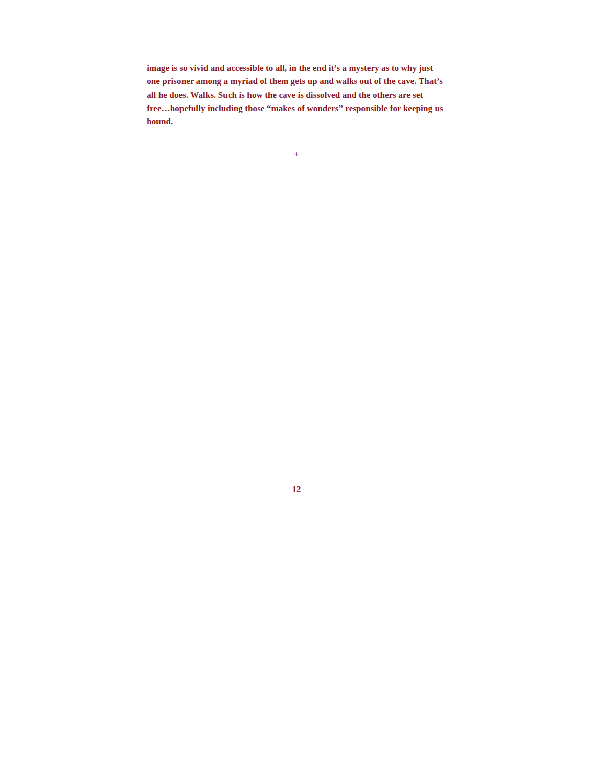image is so vivid and accessible to all, in the end it’s a mystery as to why just one prisoner among a myriad of them gets up and walks out of the cave. That’s all he does. Walks. Such is how the cave is dissolved and the others are set free…hopefully including those “makes of wonders” responsible for keeping us bound.
+
12